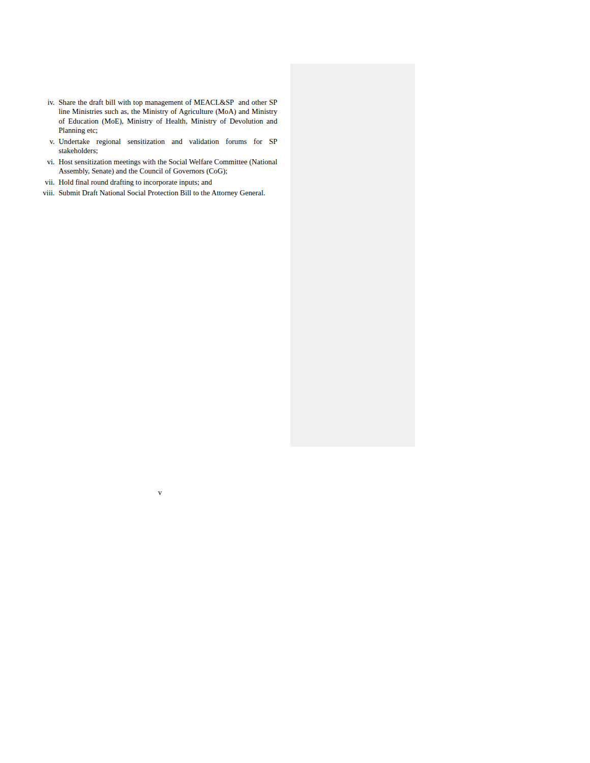iv. Share the draft bill with top management of MEACL&SP and other SP line Ministries such as, the Ministry of Agriculture (MoA) and Ministry of Education (MoE), Ministry of Health, Ministry of Devolution and Planning etc;
v. Undertake regional sensitization and validation forums for SP stakeholders;
vi. Host sensitization meetings with the Social Welfare Committee (National Assembly, Senate) and the Council of Governors (CoG);
vii. Hold final round drafting to incorporate inputs; and
viii. Submit Draft National Social Protection Bill to the Attorney General.
v